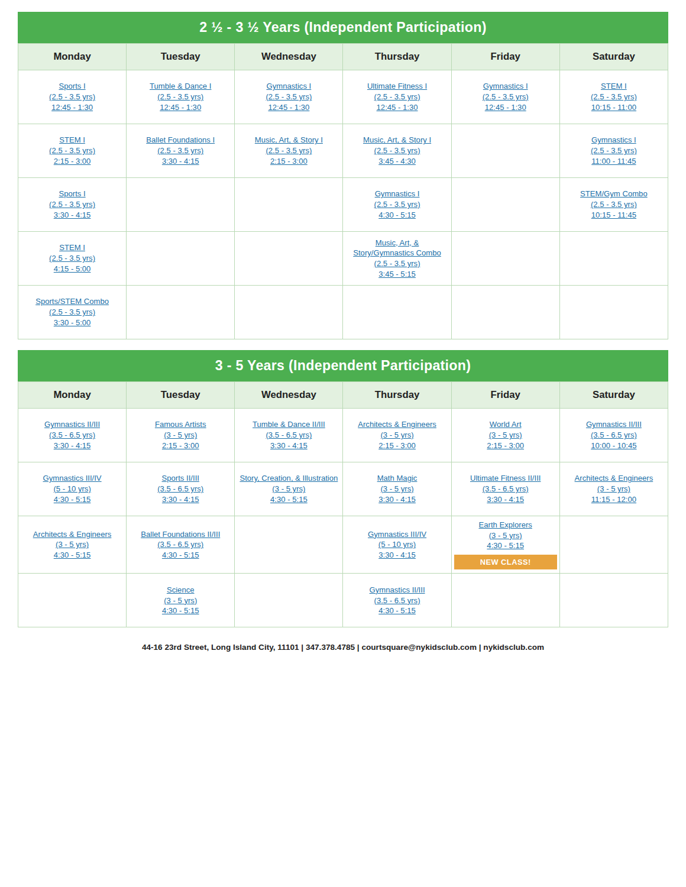2 ½ - 3 ½ Years (Independent Participation)
| Monday | Tuesday | Wednesday | Thursday | Friday | Saturday |
| --- | --- | --- | --- | --- | --- |
| Sports I (2.5 - 3.5 yrs) 12:45 - 1:30 | Tumble & Dance I (2.5 - 3.5 yrs) 12:45 - 1:30 | Gymnastics I (2.5 - 3.5 yrs) 12:45 - 1:30 | Ultimate Fitness I (2.5 - 3.5 yrs) 12:45 - 1:30 | Gymnastics I (2.5 - 3.5 yrs) 12:45 - 1:30 | STEM I (2.5 - 3.5 yrs) 10:15 - 11:00 |
| STEM I (2.5 - 3.5 yrs) 2:15 - 3:00 | Ballet Foundations I (2.5 - 3.5 yrs) 3:30 - 4:15 | Music, Art, & Story I (2.5 - 3.5 yrs) 2:15 - 3:00 | Music, Art, & Story I (2.5 - 3.5 yrs) 3:45 - 4:30 | | Gymnastics I (2.5 - 3.5 yrs) 11:00 - 11:45 |
| Sports I (2.5 - 3.5 yrs) 3:30 - 4:15 | | | Gymnastics I (2.5 - 3.5 yrs) 4:30 - 5:15 | | STEM/Gym Combo (2.5 - 3.5 yrs) 10:15 - 11:45 |
| STEM I (2.5 - 3.5 yrs) 4:15 - 5:00 | | | Music, Art, & Story/Gymnastics Combo (2.5 - 3.5 yrs) 3:45 - 5:15 | | |
| Sports/STEM Combo (2.5 - 3.5 yrs) 3:30 - 5:00 | | | | | |
3 - 5 Years (Independent Participation)
| Monday | Tuesday | Wednesday | Thursday | Friday | Saturday |
| --- | --- | --- | --- | --- | --- |
| Gymnastics II/III (3.5 - 6.5 yrs) 3:30 - 4:15 | Famous Artists (3 - 5 yrs) 2:15 - 3:00 | Tumble & Dance II/III (3.5 - 6.5 yrs) 3:30 - 4:15 | Architects & Engineers (3 - 5 yrs) 2:15 - 3:00 | World Art (3 - 5 yrs) 2:15 - 3:00 | Gymnastics II/III (3.5 - 6.5 yrs) 10:00 - 10:45 |
| Gymnastics III/IV (5 - 10 yrs) 4:30 - 5:15 | Sports II/III (3.5 - 6.5 yrs) 3:30 - 4:15 | Story, Creation, & Illustration (3 - 5 yrs) 4:30 - 5:15 | Math Magic (3 - 5 yrs) 3:30 - 4:15 | Ultimate Fitness II/III (3.5 - 6.5 yrs) 3:30 - 4:15 | Architects & Engineers (3 - 5 yrs) 11:15 - 12:00 |
| Architects & Engineers (3 - 5 yrs) 4:30 - 5:15 | Ballet Foundations II/III (3.5 - 6.5 yrs) 4:30 - 5:15 | | Gymnastics III/IV (5 - 10 yrs) 3:30 - 4:15 | Earth Explorers (3 - 5 yrs) 4:30 - 5:15 NEW CLASS! | |
| | Science (3 - 5 yrs) 4:30 - 5:15 | | Gymnastics II/III (3.5 - 6.5 yrs) 4:30 - 5:15 | | |
44-16 23rd Street, Long Island City, 11101 | 347.378.4785 | courtsquare@nykidsclub.com | nykidsclub.com